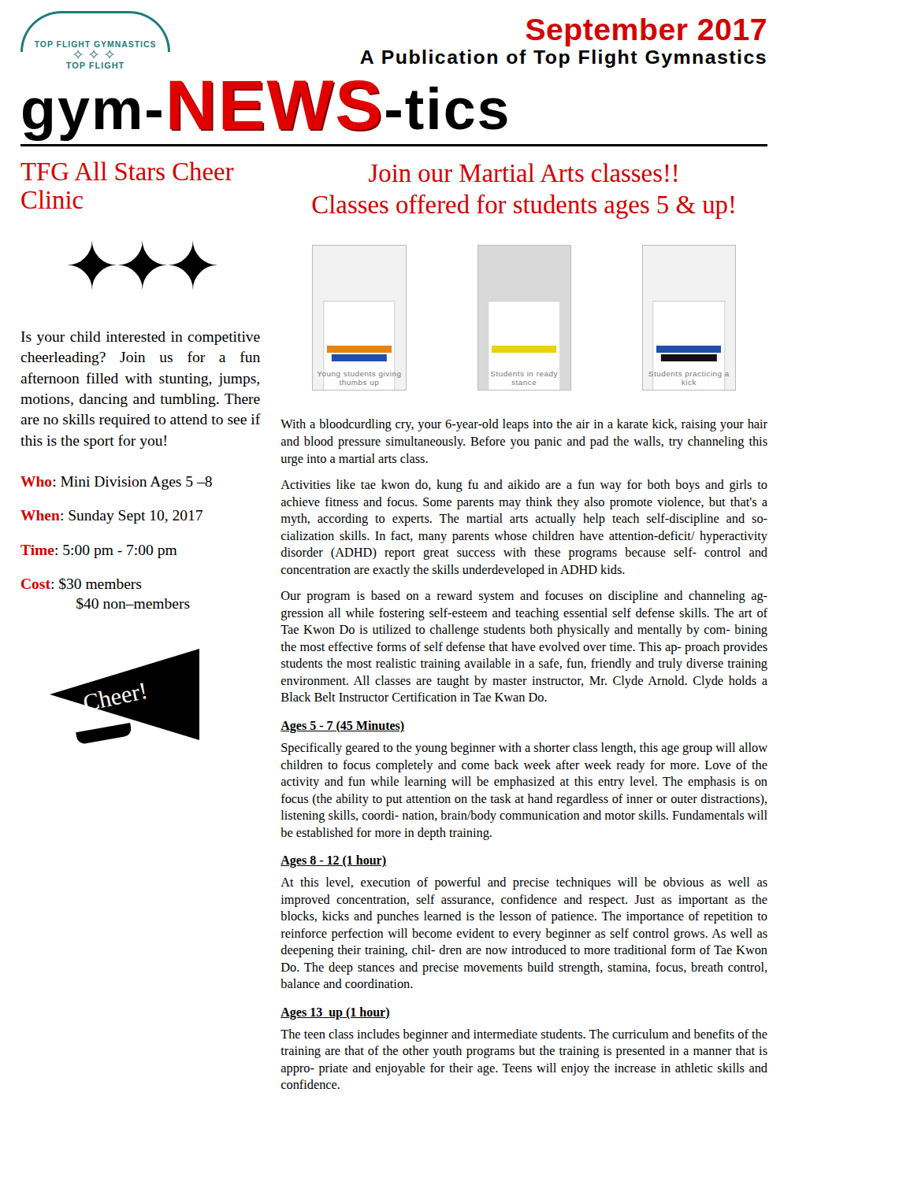TOP FLIGHT GYMNASTICS
✧✧✧
TOP FLIGHT
September 2017
A Publication of Top Flight Gymnastics
gym-NEWS-tics
TFG All Stars Cheer Clinic
✦✦✦
Is your child interested in competitive cheerleading? Join us for a fun afternoon filled with stunting, jumps, motions, dancing and tumbling. There are no skills required to attend to see if this is the sport for you!
Who: Mini Division Ages 5 –8
When: Sunday Sept 10, 2017
Time: 5:00 pm - 7:00 pm
Cost: $30 members $40 non–members
Cheer!
Join our Martial Arts classes!!
Classes offered for students ages 5 & up!
Young students giving thumbs up
Students in ready stance
Students practicing a kick
With a bloodcurdling cry, your 6-year-old leaps into the air in a karate kick, raising your hair and blood pressure simultaneously. Before you panic and pad the walls, try channeling this urge into a martial arts class.
Activities like tae kwon do, kung fu and aikido are a fun way for both boys and girls to achieve fitness and focus. Some parents may think they also promote violence, but that's a myth, according to experts. The martial arts actually help teach self-discipline and so- cialization skills. In fact, many parents whose children have attention-deficit/ hyperactivity disorder (ADHD) report great success with these programs because self- control and concentration are exactly the skills underdeveloped in ADHD kids.
Our program is based on a reward system and focuses on discipline and channeling ag- gression all while fostering self-esteem and teaching essential self defense skills. The art of Tae Kwon Do is utilized to challenge students both physically and mentally by com- bining the most effective forms of self defense that have evolved over time. This ap- proach provides students the most realistic training available in a safe, fun, friendly and truly diverse training environment. All classes are taught by master instructor, Mr. Clyde Arnold. Clyde holds a Black Belt Instructor Certification in Tae Kwan Do.
Ages 5 - 7 (45 Minutes)
Specifically geared to the young beginner with a shorter class length, this age group will allow children to focus completely and come back week after week ready for more. Love of the activity and fun while learning will be emphasized at this entry level. The emphasis is on focus (the ability to put attention on the task at hand regardless of inner or outer distractions), listening skills, coordi- nation, brain/body communication and motor skills. Fundamentals will be established for more in depth training.
Ages 8 - 12 (1 hour)
At this level, execution of powerful and precise techniques will be obvious as well as improved concentration, self assurance, confidence and respect. Just as important as the blocks, kicks and punches learned is the lesson of patience. The importance of repetition to reinforce perfection will become evident to every beginner as self control grows. As well as deepening their training, chil- dren are now introduced to more traditional form of Tae Kwon Do. The deep stances and precise movements build strength, stamina, focus, breath control, balance and coordination.
Ages 13 up (1 hour)
The teen class includes beginner and intermediate students. The curriculum and benefits of the training are that of the other youth programs but the training is presented in a manner that is appro- priate and enjoyable for their age. Teens will enjoy the increase in athletic skills and confidence.